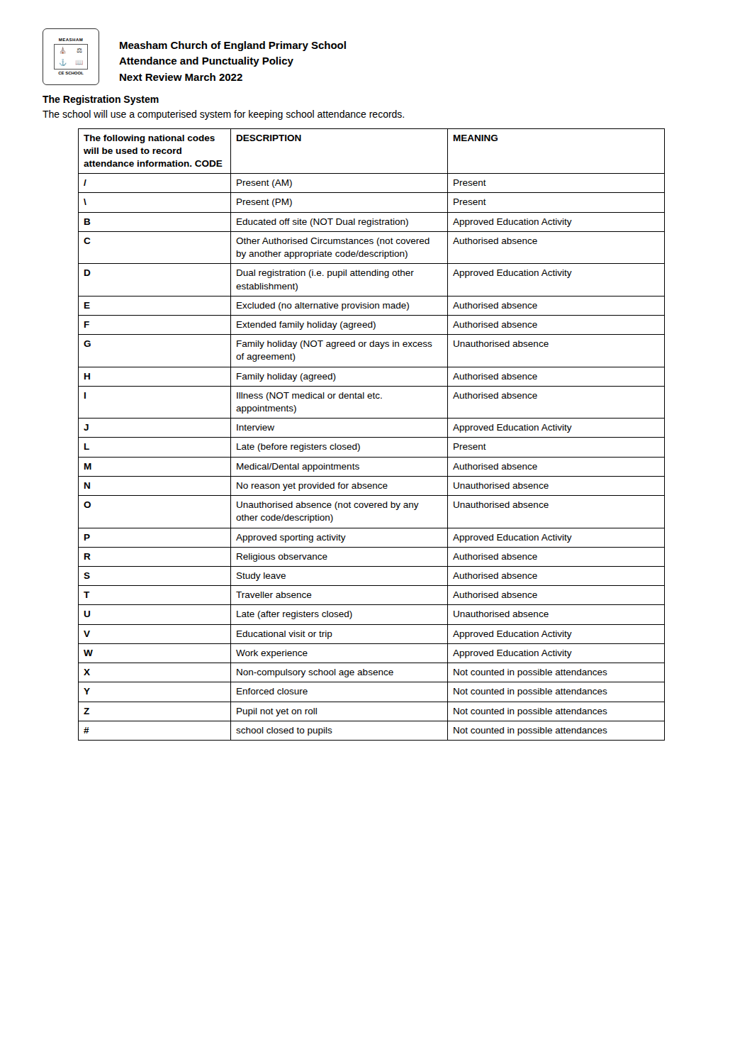MEASHAM
⛪⚖ ⚓📖
CE SCHOOL
Measham Church of England Primary School
Attendance and Punctuality Policy
Next Review March 2022
The Registration System
The school will use a computerised system for keeping school attendance records.
| The following national codes will be used to record attendance information. CODE | DESCRIPTION | MEANING |
| --- | --- | --- |
| / | Present (AM) | Present |
| \ | Present (PM) | Present |
| B | Educated off site (NOT Dual registration) | Approved Education Activity |
| C | Other Authorised Circumstances (not covered by another appropriate code/description) | Authorised absence |
| D | Dual registration (i.e. pupil attending other establishment) | Approved Education Activity |
| E | Excluded (no alternative provision made) | Authorised absence |
| F | Extended family holiday (agreed) | Authorised absence |
| G | Family holiday (NOT agreed or days in excess of agreement) | Unauthorised absence |
| H | Family holiday (agreed) | Authorised absence |
| I | Illness (NOT medical or dental etc. appointments) | Authorised absence |
| J | Interview | Approved Education Activity |
| L | Late (before registers closed) | Present |
| M | Medical/Dental appointments | Authorised absence |
| N | No reason yet provided for absence | Unauthorised absence |
| O | Unauthorised absence (not covered by any other code/description) | Unauthorised absence |
| P | Approved sporting activity | Approved Education Activity |
| R | Religious observance | Authorised absence |
| S | Study leave | Authorised absence |
| T | Traveller absence | Authorised absence |
| U | Late (after registers closed) | Unauthorised absence |
| V | Educational visit or trip | Approved Education Activity |
| W | Work experience | Approved Education Activity |
| X | Non-compulsory school age absence | Not counted in possible attendances |
| Y | Enforced closure | Not counted in possible attendances |
| Z | Pupil not yet on roll | Not counted in possible attendances |
| # | school closed to pupils | Not counted in possible attendances |